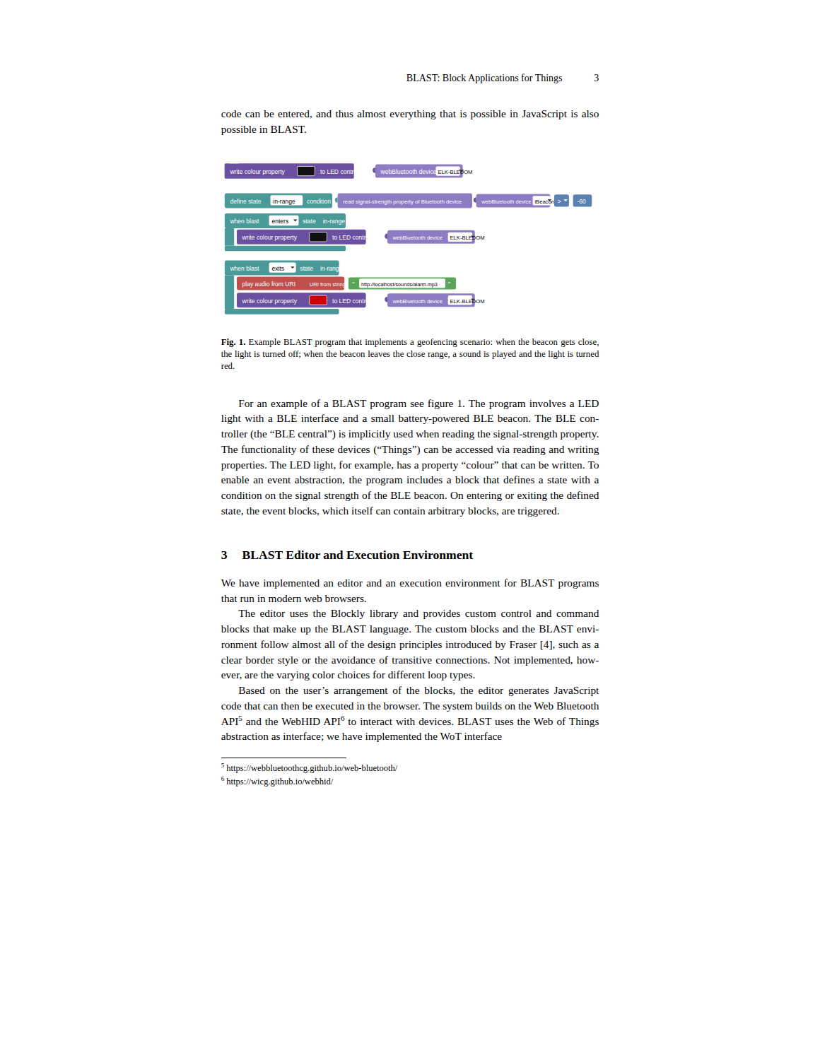BLAST: Block Applications for Things 3
code can be entered, and thus almost everything that is possible in JavaScript is also possible in BLAST.
write colour property to LED controller webBluetooth device ELK-BLEDOM define state in-range condition read signal-strength property of Bluetooth device webBluetooth device iBeacon > -60 when blast enters state in-range write colour property to LED controller webBluetooth device ELK-BLEDOM when blast exits state in-range play audio from URI URI from string “ http://localhost/sounds/alarm.mp3 ” write colour property to LED controller webBluetooth device ELK-BLEDOM
Fig. 1. Example BLAST program that implements a geofencing scenario: when the beacon gets close, the light is turned off; when the beacon leaves the close range, a sound is played and the light is turned red.
For an example of a BLAST program see figure 1. The program involves a LED light with a BLE interface and a small battery-powered BLE beacon. The BLE controller (the “BLE central”) is implicitly used when reading the signal-strength property. The functionality of these devices (“Things”) can be accessed via reading and writing properties. The LED light, for example, has a property “colour” that can be written. To enable an event abstraction, the program includes a block that defines a state with a condition on the signal strength of the BLE beacon. On entering or exiting the defined state, the event blocks, which itself can contain arbitrary blocks, are triggered.
3 BLAST Editor and Execution Environment
We have implemented an editor and an execution environment for BLAST programs that run in modern web browsers.
The editor uses the Blockly library and provides custom control and command blocks that make up the BLAST language. The custom blocks and the BLAST environment follow almost all of the design principles introduced by Fraser [4], such as a clear border style or the avoidance of transitive connections. Not implemented, however, are the varying color choices for different loop types.
Based on the user’s arrangement of the blocks, the editor generates JavaScript code that can then be executed in the browser. The system builds on the Web Bluetooth API5 and the WebHID API6 to interact with devices. BLAST uses the Web of Things abstraction as interface; we have implemented the WoT interface
5https://webbluetoothcg.github.io/web-bluetooth/
6https://wicg.github.io/webhid/